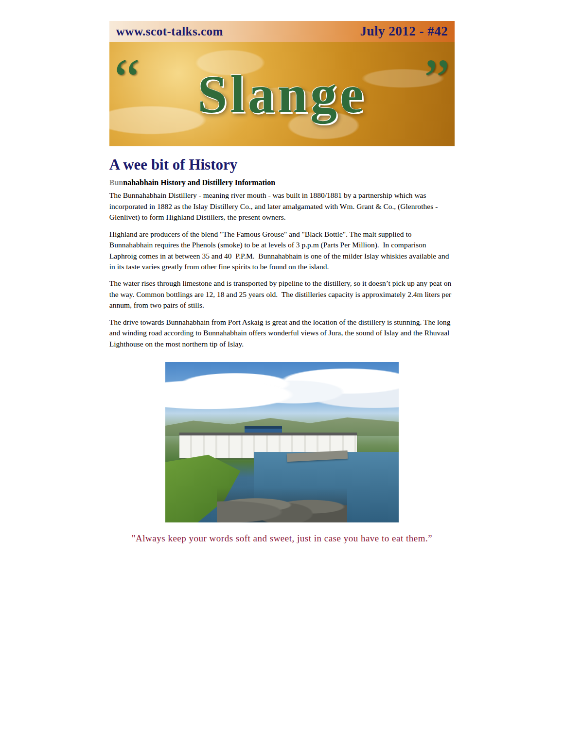www.scot-talks.com July 2012 - #42
“ Slange ”
A wee bit of History
Bunnahabhain History and Distillery Information
The Bunnahabhain Distillery - meaning river mouth - was built in 1880/1881 by a partnership which was incorporated in 1882 as the Islay Distillery Co., and later amalgamated with Wm. Grant & Co., (Glenrothes - Glenlivet) to form Highland Distillers, the present owners.
Highland are producers of the blend "The Famous Grouse" and "Black Bottle". The malt supplied to Bunnahabhain requires the Phenols (smoke) to be at levels of 3 p.p.m (Parts Per Million). In comparison Laphroig comes in at between 35 and 40 P.P.M. Bunnahabhain is one of the milder Islay whiskies available and in its taste varies greatly from other fine spirits to be found on the island.
The water rises through limestone and is transported by pipeline to the distillery, so it doesn’t pick up any peat on the way. Common bottlings are 12, 18 and 25 years old. The distilleries capacity is approximately 2.4m liters per annum, from two pairs of stills.
The drive towards Bunnahabhain from Port Askaig is great and the location of the distillery is stunning. The long and winding road according to Bunnahabhain offers wonderful views of Jura, the sound of Islay and the Rhuvaal Lighthouse on the most northern tip of Islay.
"Always keep your words soft and sweet, just in case you have to eat them.”